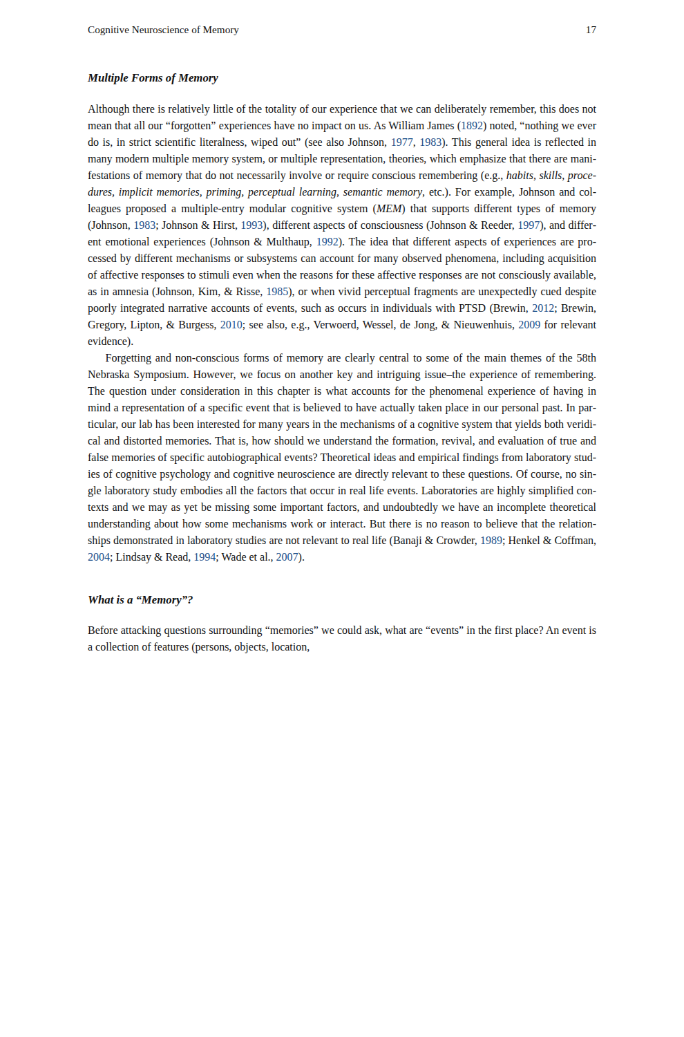Cognitive Neuroscience of Memory 17
Multiple Forms of Memory
Although there is relatively little of the totality of our experience that we can deliberately remember, this does not mean that all our “forgotten” experiences have no impact on us. As William James (1892) noted, “nothing we ever do is, in strict scientific literalness, wiped out” (see also Johnson, 1977, 1983). This general idea is reflected in many modern multiple memory system, or multiple representation, theories, which emphasize that there are manifestations of memory that do not necessarily involve or require conscious remembering (e.g., habits, skills, procedures, implicit memories, priming, perceptual learning, semantic memory, etc.). For example, Johnson and colleagues proposed a multiple-entry modular cognitive system (MEM) that supports different types of memory (Johnson, 1983; Johnson & Hirst, 1993), different aspects of consciousness (Johnson & Reeder, 1997), and different emotional experiences (Johnson & Multhaup, 1992). The idea that different aspects of experiences are processed by different mechanisms or subsystems can account for many observed phenomena, including acquisition of affective responses to stimuli even when the reasons for these affective responses are not consciously available, as in amnesia (Johnson, Kim, & Risse, 1985), or when vivid perceptual fragments are unexpectedly cued despite poorly integrated narrative accounts of events, such as occurs in individuals with PTSD (Brewin, 2012; Brewin, Gregory, Lipton, & Burgess, 2010; see also, e.g., Verwoerd, Wessel, de Jong, & Nieuwenhuis, 2009 for relevant evidence).
Forgetting and non-conscious forms of memory are clearly central to some of the main themes of the 58th Nebraska Symposium. However, we focus on another key and intriguing issue–the experience of remembering. The question under consideration in this chapter is what accounts for the phenomenal experience of having in mind a representation of a specific event that is believed to have actually taken place in our personal past. In particular, our lab has been interested for many years in the mechanisms of a cognitive system that yields both veridical and distorted memories. That is, how should we understand the formation, revival, and evaluation of true and false memories of specific autobiographical events? Theoretical ideas and empirical findings from laboratory studies of cognitive psychology and cognitive neuroscience are directly relevant to these questions. Of course, no single laboratory study embodies all the factors that occur in real life events. Laboratories are highly simplified contexts and we may as yet be missing some important factors, and undoubtedly we have an incomplete theoretical understanding about how some mechanisms work or interact. But there is no reason to believe that the relationships demonstrated in laboratory studies are not relevant to real life (Banaji & Crowder, 1989; Henkel & Coffman, 2004; Lindsay & Read, 1994; Wade et al., 2007).
What is a “Memory”?
Before attacking questions surrounding “memories” we could ask, what are “events” in the first place? An event is a collection of features (persons, objects, location,